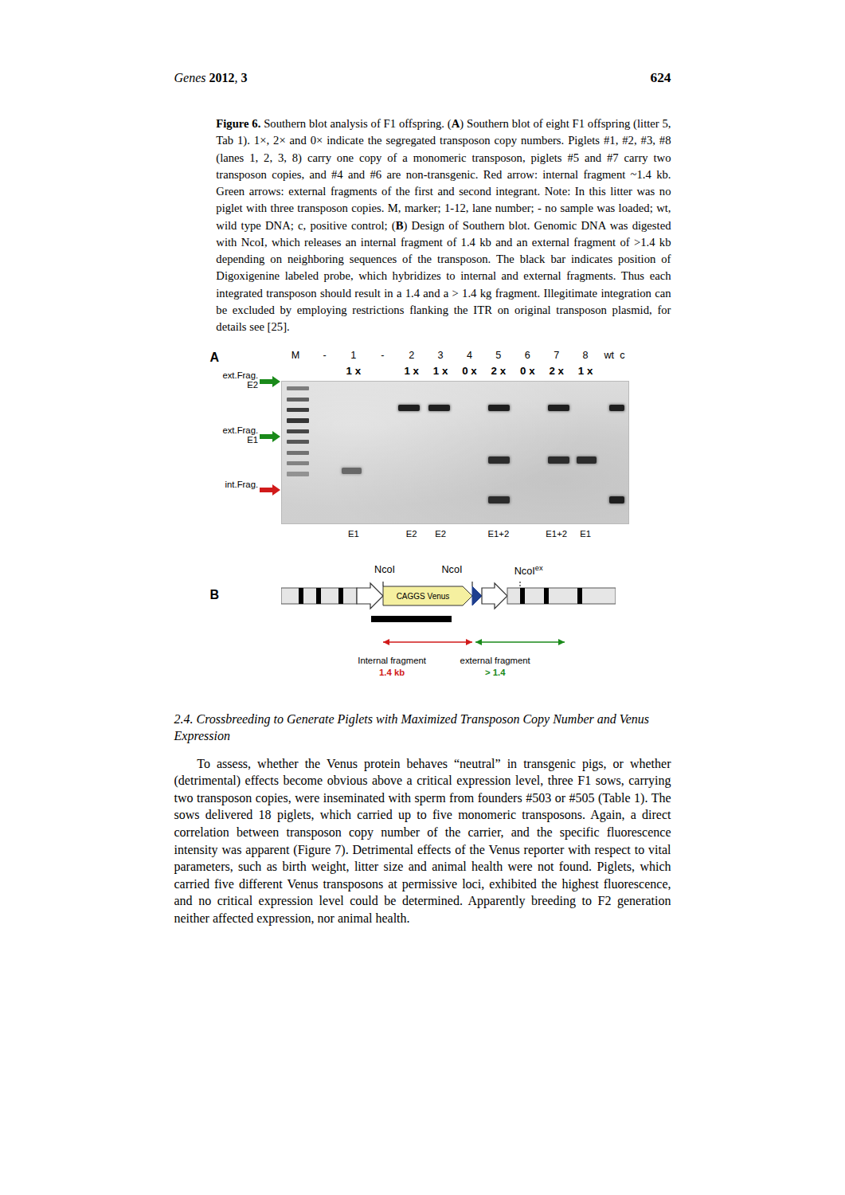Genes 2012, 3
624
Figure 6. Southern blot analysis of F1 offspring. (A) Southern blot of eight F1 offspring (litter 5, Tab 1). 1×, 2× and 0× indicate the segregated transposon copy numbers. Piglets #1, #2, #3, #8 (lanes 1, 2, 3, 8) carry one copy of a monomeric transposon, piglets #5 and #7 carry two transposon copies, and #4 and #6 are non-transgenic. Red arrow: internal fragment ~1.4 kb. Green arrows: external fragments of the first and second integrant. Note: In this litter was no piglet with three transposon copies. M, marker; 1-12, lane number; - no sample was loaded; wt, wild type DNA; c, positive control; (B) Design of Southern blot. Genomic DNA was digested with NcoI, which releases an internal fragment of 1.4 kb and an external fragment of >1.4 kb depending on neighboring sequences of the transposon. The black bar indicates position of Digoxigenine labeled probe, which hybridizes to internal and external fragments. Thus each integrated transposon should result in a 1.4 and a > 1.4 kg fragment. Illegitimate integration can be excluded by employing restrictions flanking the ITR on original transposon plasmid, for details see [25].
A
ext.Frag.
E2
ext.Frag.
E1
int.Frag.
M
-
1
-
2
3
4
5
6
7
8
wt c
1 x
1 x
1 x
0 x
2 x
0 x
2 x
1 x
4.8
1.4
E1
E2
E2
E1+2
E1+2
E1
B
NcoI NcoI NcoIex
CAGGS Venus
Internal fragment1.4 kb
external fragment> 1.4
2.4. Crossbreeding to Generate Piglets with Maximized Transposon Copy Number and Venus Expression
To assess, whether the Venus protein behaves “neutral” in transgenic pigs, or whether (detrimental) effects become obvious above a critical expression level, three F1 sows, carrying two transposon copies, were inseminated with sperm from founders #503 or #505 (Table 1). The sows delivered 18 piglets, which carried up to five monomeric transposons. Again, a direct correlation between transposon copy number of the carrier, and the specific fluorescence intensity was apparent (Figure 7). Detrimental effects of the Venus reporter with respect to vital parameters, such as birth weight, litter size and animal health were not found. Piglets, which carried five different Venus transposons at permissive loci, exhibited the highest fluorescence, and no critical expression level could be determined. Apparently breeding to F2 generation neither affected expression, nor animal health.